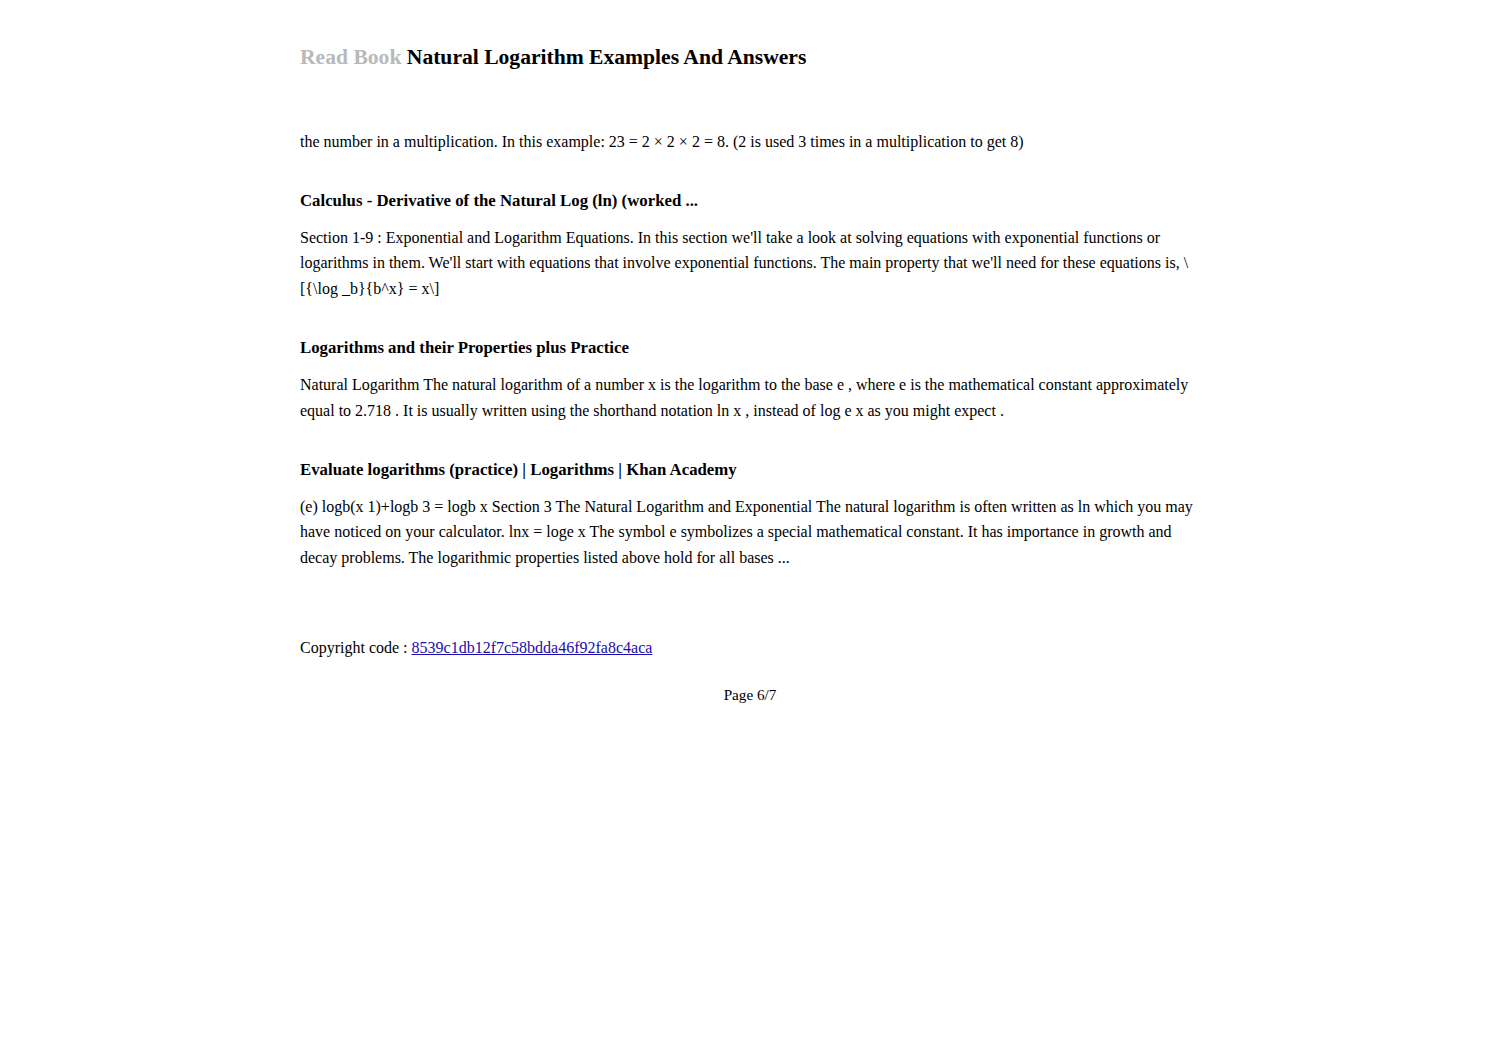Read Book Natural Logarithm Examples And Answers
the number in a multiplication. In this example: 23 = 2 × 2 × 2 = 8. (2 is used 3 times in a multiplication to get 8)
Calculus - Derivative of the Natural Log (ln) (worked ...
Section 1-9 : Exponential and Logarithm Equations. In this section we'll take a look at solving equations with exponential functions or logarithms in them. We'll start with equations that involve exponential functions. The main property that we'll need for these equations is, \[{\log _b}{b^x} = x\]
Logarithms and their Properties plus Practice
Natural Logarithm The natural logarithm of a number x is the logarithm to the base e , where e is the mathematical constant approximately equal to 2.718 . It is usually written using the shorthand notation ln x , instead of log e x as you might expect .
Evaluate logarithms (practice) | Logarithms | Khan Academy
(e) logb(x 1)+logb 3 = logb x Section 3 The Natural Logarithm and Exponential The natural logarithm is often written as ln which you may have noticed on your calculator. lnx = loge x The symbol e symbolizes a special mathematical constant. It has importance in growth and decay problems. The logarithmic properties listed above hold for all bases ...
Copyright code : 8539c1db12f7c58bdda46f92fa8c4aca
Page 6/7